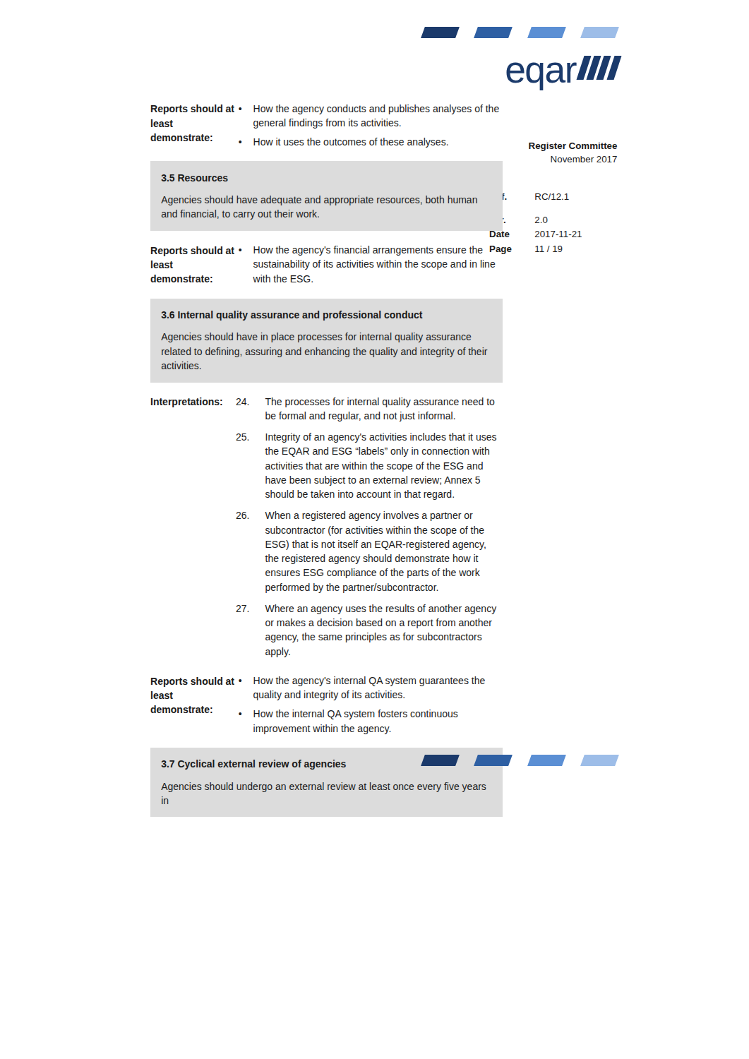eqar
Register Committee
November 2017
| Ref. | RC/12.1 |
| Ver. | 2.0 |
| Date | 2017-11-21 |
| Page | 11 / 19 |
Reports should at least demonstrate:
How the agency conducts and publishes analyses of the general findings from its activities.
How it uses the outcomes of these analyses.
3.5 Resources
Agencies should have adequate and appropriate resources, both human and financial, to carry out their work.
Reports should at least demonstrate:
How the agency's financial arrangements ensure the sustainability of its activities within the scope and in line with the ESG.
3.6 Internal quality assurance and professional conduct
Agencies should have in place processes for internal quality assurance related to defining, assuring and enhancing the quality and integrity of their activities.
Interpretations:
The processes for internal quality assurance need to be formal and regular, and not just informal.
Integrity of an agency's activities includes that it uses the EQAR and ESG “labels” only in connection with activities that are within the scope of the ESG and have been subject to an external review; Annex 5 should be taken into account in that regard.
When a registered agency involves a partner or subcontractor (for activities within the scope of the ESG) that is not itself an EQAR-registered agency, the registered agency should demonstrate how it ensures ESG compliance of the parts of the work performed by the partner/subcontractor.
Where an agency uses the results of another agency or makes a decision based on a report from another agency, the same principles as for subcontractors apply.
Reports should at least demonstrate:
How the agency's internal QA system guarantees the quality and integrity of its activities.
How the internal QA system fosters continuous improvement within the agency.
3.7 Cyclical external review of agencies
Agencies should undergo an external review at least once every five years in